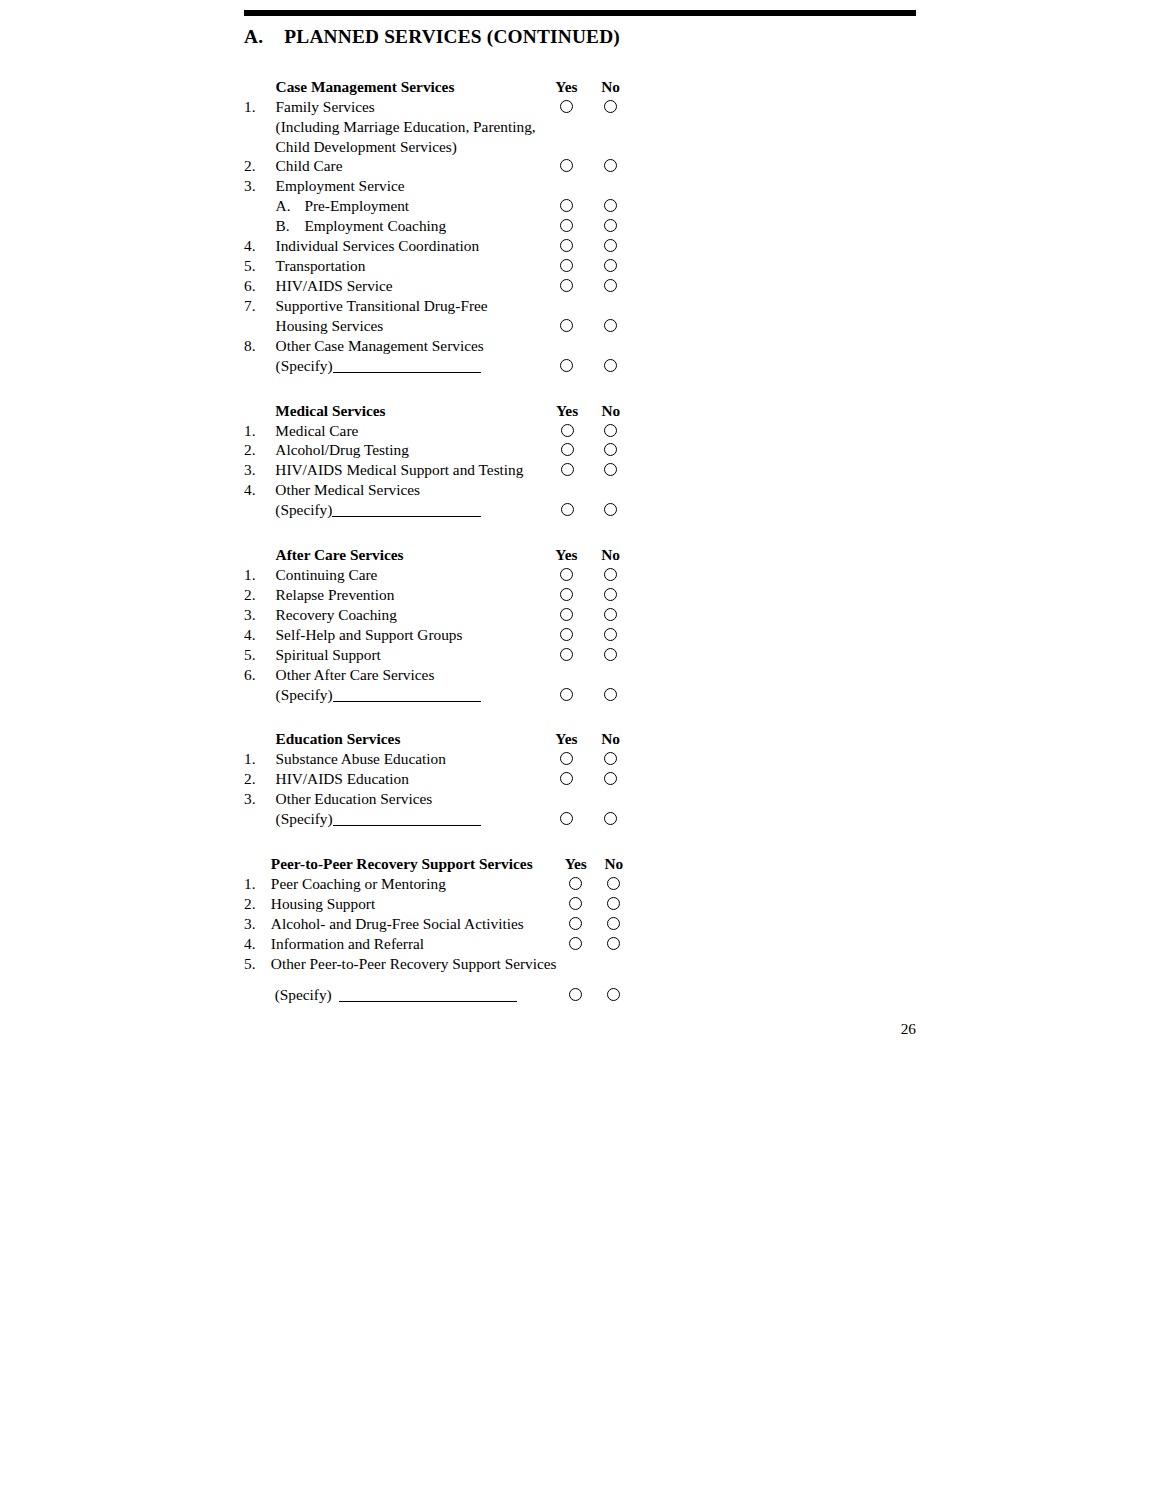A. PLANNED SERVICES (CONTINUED)
| | Case Management Services | Yes | No |
| 1. | Family Services | | |
| | (Including Marriage Education, Parenting, | | |
| | Child Development Services) | | |
| 2. | Child Care | | |
| 3. | Employment Service | | |
| | A. Pre-Employment | | |
| | B. Employment Coaching | | |
| 4. | Individual Services Coordination | | |
| 5. | Transportation | | |
| 6. | HIV/AIDS Service | | |
| 7. | Supportive Transitional Drug-Free | | |
| | Housing Services | | |
| 8. | Other Case Management Services | | |
| | (Specify) | | |
| | Medical Services | Yes | No |
| 1. | Medical Care | | |
| 2. | Alcohol/Drug Testing | | |
| 3. | HIV/AIDS Medical Support and Testing | | |
| 4. | Other Medical Services | | |
| | (Specify) | | |
| | After Care Services | Yes | No |
| 1. | Continuing Care | | |
| 2. | Relapse Prevention | | |
| 3. | Recovery Coaching | | |
| 4. | Self-Help and Support Groups | | |
| 5. | Spiritual Support | | |
| 6. | Other After Care Services | | |
| | (Specify) | | |
| | Education Services | Yes | No |
| 1. | Substance Abuse Education | | |
| 2. | HIV/AIDS Education | | |
| 3. | Other Education Services | | |
| | (Specify) | | |
| | Peer-to-Peer Recovery Support Services | Yes | No |
| 1. | Peer Coaching or Mentoring | | |
| 2. | Housing Support | | |
| 3. | Alcohol- and Drug-Free Social Activities | | |
| 4. | Information and Referral | | |
| 5. | Other Peer-to-Peer Recovery Support Services | | |
| | (Specify) | | |
26